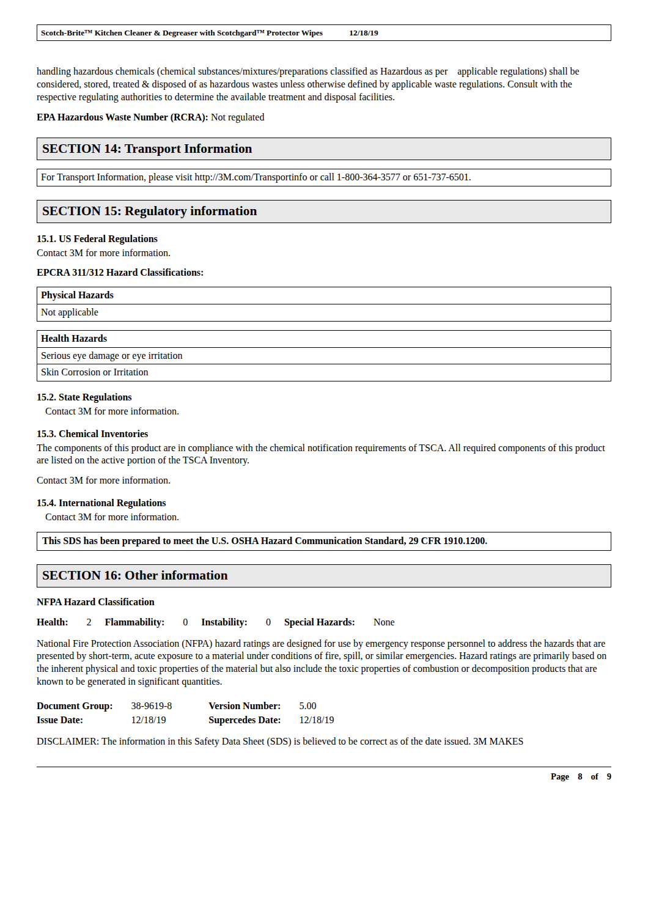Scotch-Brite™ Kitchen Cleaner & Degreaser with Scotchgard™ Protector Wipes 12/18/19
handling hazardous chemicals (chemical substances/mixtures/preparations classified as Hazardous as per applicable regulations) shall be considered, stored, treated & disposed of as hazardous wastes unless otherwise defined by applicable waste regulations. Consult with the respective regulating authorities to determine the available treatment and disposal facilities.
EPA Hazardous Waste Number (RCRA): Not regulated
SECTION 14: Transport Information
For Transport Information, please visit http://3M.com/Transportinfo or call 1-800-364-3577 or 651-737-6501.
SECTION 15: Regulatory information
15.1. US Federal Regulations
Contact 3M for more information.
EPCRA 311/312 Hazard Classifications:
| Physical Hazards |
| --- |
| Not applicable |
| Health Hazards |
| --- |
| Serious eye damage or eye irritation |
| Skin Corrosion or Irritation |
15.2. State Regulations
Contact 3M for more information.
15.3. Chemical Inventories
The components of this product are in compliance with the chemical notification requirements of TSCA. All required components of this product are listed on the active portion of the TSCA Inventory.
Contact 3M for more information.
15.4. International Regulations
Contact 3M for more information.
This SDS has been prepared to meet the U.S. OSHA Hazard Communication Standard, 29 CFR 1910.1200.
SECTION 16: Other information
NFPA Hazard Classification
Health: 2 Flammability: 0 Instability: 0 Special Hazards: None
National Fire Protection Association (NFPA) hazard ratings are designed for use by emergency response personnel to address the hazards that are presented by short-term, acute exposure to a material under conditions of fire, spill, or similar emergencies. Hazard ratings are primarily based on the inherent physical and toxic properties of the material but also include the toxic properties of combustion or decomposition products that are known to be generated in significant quantities.
| Document Group: | 38-9619-8 | Version Number: | 5.00 |
| Issue Date: | 12/18/19 | Supercedes Date: | 12/18/19 |
DISCLAIMER: The information in this Safety Data Sheet (SDS) is believed to be correct as of the date issued. 3M MAKES
Page 8 of 9